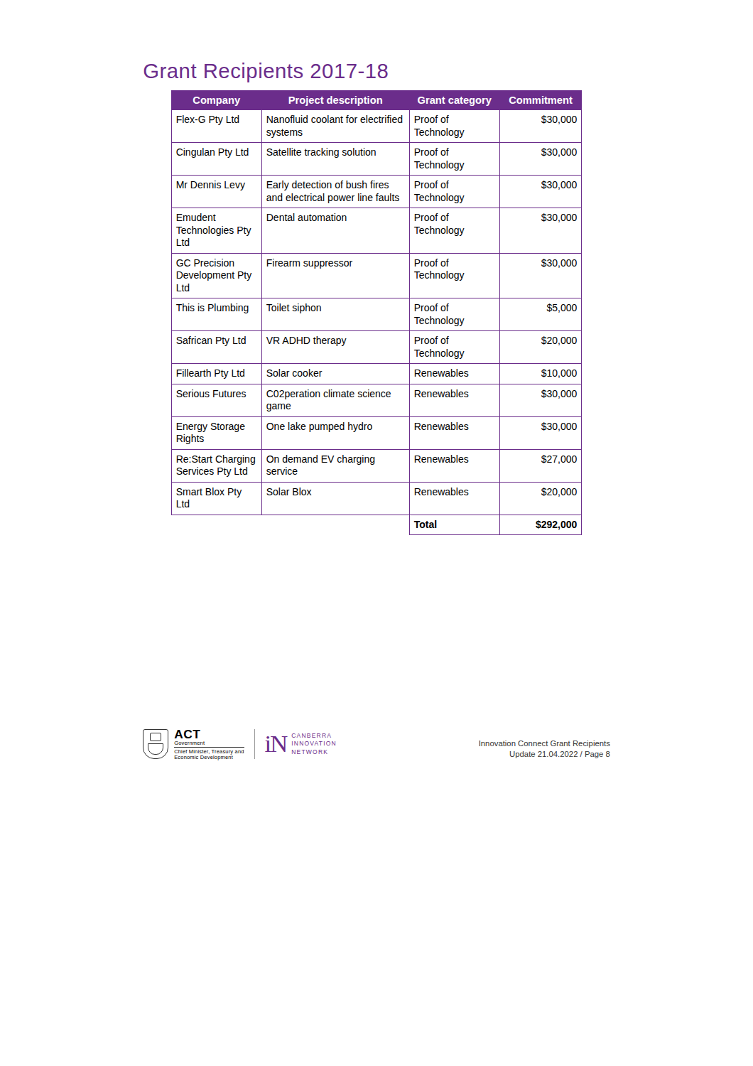Grant Recipients 2017-18
| Company | Project description | Grant category | Commitment |
| --- | --- | --- | --- |
| Flex-G Pty Ltd | Nanofluid coolant for electrified systems | Proof of Technology | $30,000 |
| Cingulan Pty Ltd | Satellite tracking solution | Proof of Technology | $30,000 |
| Mr Dennis Levy | Early detection of bush fires and electrical power line faults | Proof of Technology | $30,000 |
| Emudent Technologies Pty Ltd | Dental automation | Proof of Technology | $30,000 |
| GC Precision Development Pty Ltd | Firearm suppressor | Proof of Technology | $30,000 |
| This is Plumbing | Toilet siphon | Proof of Technology | $5,000 |
| Safrican Pty Ltd | VR ADHD therapy | Proof of Technology | $20,000 |
| Fillearth Pty Ltd | Solar cooker | Renewables | $10,000 |
| Serious Futures | C02peration climate science game | Renewables | $30,000 |
| Energy Storage Rights | One lake pumped hydro | Renewables | $30,000 |
| Re:Start Charging Services Pty Ltd | On demand EV charging service | Renewables | $27,000 |
| Smart Blox Pty Ltd | Solar Blox | Renewables | $20,000 |
| | | Total | $292,000 |
ACT
Government
Chief Minister, Treasury and
Economic Development
iN
CANBERRA
INNOVATION
NETWORK
Innovation Connect Grant Recipients
Update 21.04.2022 / Page 8